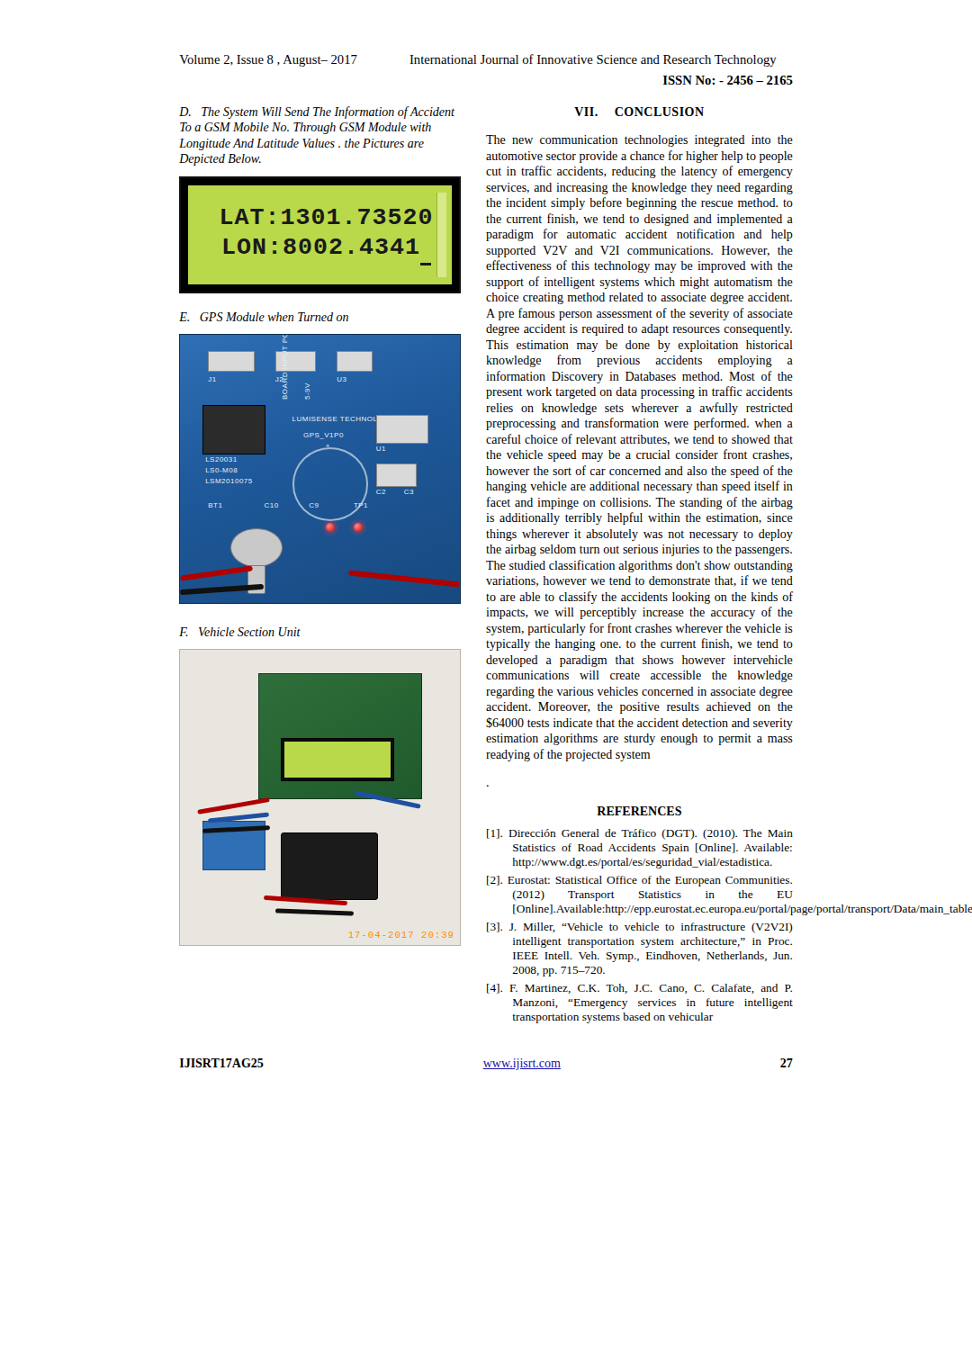Volume 2, Issue 8 , August– 2017
International Journal of Innovative Science and Research Technology
ISSN No: - 2456 – 2165
D. The System Will Send The Information of Accident To a GSM Mobile No. Through GSM Module with Longitude And Latitude Values . the Pictures are Depicted Below.
LAT:1301.73520
LON:8002.4341
E. GPS Module when Turned on
J1
J2
U3
LS20031
LS0-M08
LSM2010075
BOARD INPUT POWER
5-9V
LUMISENSE TECHNOLOGIES
GPS_V1P0
+
U1
C2
C3
BT1
C10
C9
TP1
F. Vehicle Section Unit
17-04-2017 20:39
VII. CONCLUSION
The new communication technologies integrated into the automotive sector provide a chance for higher help to people cut in traffic accidents, reducing the latency of emergency services, and increasing the knowledge they need regarding the incident simply before beginning the rescue method. to the current finish, we tend to designed and implemented a paradigm for automatic accident notification and help supported V2V and V2I communications. However, the effectiveness of this technology may be improved with the support of intelligent systems which might automatism the choice creating method related to associate degree accident. A pre famous person assessment of the severity of associate degree accident is required to adapt resources consequently. This estimation may be done by exploitation historical knowledge from previous accidents employing a information Discovery in Databases method. Most of the present work targeted on data processing in traffic accidents relies on knowledge sets wherever a awfully restricted preprocessing and transformation were performed. when a careful choice of relevant attributes, we tend to showed that the vehicle speed may be a crucial consider front crashes, however the sort of car concerned and also the speed of the hanging vehicle are additional necessary than speed itself in facet and impinge on collisions. The standing of the airbag is additionally terribly helpful within the estimation, since things wherever it absolutely was not necessary to deploy the airbag seldom turn out serious injuries to the passengers. The studied classification algorithms don't show outstanding variations, however we tend to demonstrate that, if we tend to are able to classify the accidents looking on the kinds of impacts, we will perceptibly increase the accuracy of the system, particularly for front crashes wherever the vehicle is typically the hanging one. to the current finish, we tend to developed a paradigm that shows however intervehicle communications will create accessible the knowledge regarding the various vehicles concerned in associate degree accident. Moreover, the positive results achieved on the $64000 tests indicate that the accident detection and severity estimation algorithms are sturdy enough to permit a mass readying of the projected system
.
REFERENCES
[1]. Dirección General de Tráfico (DGT). (2010). The Main Statistics of Road Accidents Spain [Online]. Available: http://www.dgt.es/portal/es/seguridad_vial/estadistica.
[2]. Eurostat: Statistical Office of the European Communities. (2012) Transport Statistics in the EU [Online].Available:http://epp.eurostat.ec.europa.eu/portal/page/portal/transport/Data/main_tables.
[3]. J. Miller, “Vehicle to vehicle to infrastructure (V2V2I) intelligent transportation system architecture,” in Proc. IEEE Intell. Veh. Symp., Eindhoven, Netherlands, Jun. 2008, pp. 715–720.
[4]. F. Martinez, C.K. Toh, J.C. Cano, C. Calafate, and P. Manzoni, “Emergency services in future intelligent transportation systems based on vehicular
IJISRT17AG25
www.ijisrt.com
27